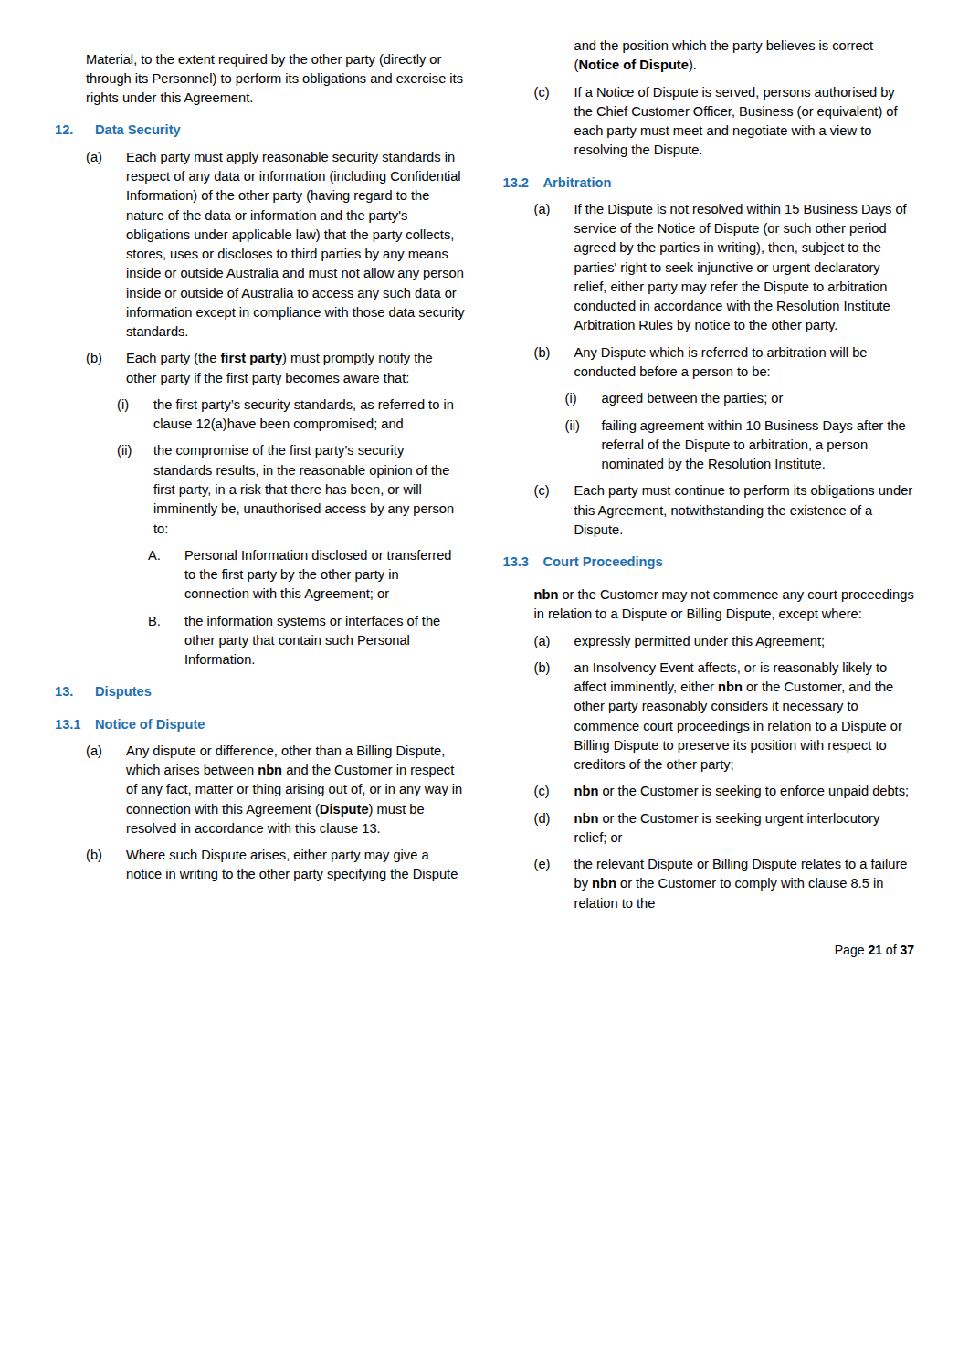Material, to the extent required by the other party (directly or through its Personnel) to perform its obligations and exercise its rights under this Agreement.
12. Data Security
(a) Each party must apply reasonable security standards in respect of any data or information (including Confidential Information) of the other party (having regard to the nature of the data or information and the party's obligations under applicable law) that the party collects, stores, uses or discloses to third parties by any means inside or outside Australia and must not allow any person inside or outside of Australia to access any such data or information except in compliance with those data security standards.
(b) Each party (the first party) must promptly notify the other party if the first party becomes aware that:
(i) the first party’s security standards, as referred to in clause 12(a)have been compromised; and
(ii) the compromise of the first party’s security standards results, in the reasonable opinion of the first party, in a risk that there has been, or will imminently be, unauthorised access by any person to:
A. Personal Information disclosed or transferred to the first party by the other party in connection with this Agreement; or
B. the information systems or interfaces of the other party that contain such Personal Information.
13. Disputes
13.1 Notice of Dispute
(a) Any dispute or difference, other than a Billing Dispute, which arises between nbn and the Customer in respect of any fact, matter or thing arising out of, or in any way in connection with this Agreement (Dispute) must be resolved in accordance with this clause 13.
(b) Where such Dispute arises, either party may give a notice in writing to the other party specifying the Dispute and the position which the party believes is correct (Notice of Dispute).
(c) If a Notice of Dispute is served, persons authorised by the Chief Customer Officer, Business (or equivalent) of each party must meet and negotiate with a view to resolving the Dispute.
13.2 Arbitration
(a) If the Dispute is not resolved within 15 Business Days of service of the Notice of Dispute (or such other period agreed by the parties in writing), then, subject to the parties' right to seek injunctive or urgent declaratory relief, either party may refer the Dispute to arbitration conducted in accordance with the Resolution Institute Arbitration Rules by notice to the other party.
(b) Any Dispute which is referred to arbitration will be conducted before a person to be:
(i) agreed between the parties; or
(ii) failing agreement within 10 Business Days after the referral of the Dispute to arbitration, a person nominated by the Resolution Institute.
(c) Each party must continue to perform its obligations under this Agreement, notwithstanding the existence of a Dispute.
13.3 Court Proceedings
nbn or the Customer may not commence any court proceedings in relation to a Dispute or Billing Dispute, except where:
(a) expressly permitted under this Agreement;
(b) an Insolvency Event affects, or is reasonably likely to affect imminently, either nbn or the Customer, and the other party reasonably considers it necessary to commence court proceedings in relation to a Dispute or Billing Dispute to preserve its position with respect to creditors of the other party;
(c) nbn or the Customer is seeking to enforce unpaid debts;
(d) nbn or the Customer is seeking urgent interlocutory relief; or
(e) the relevant Dispute or Billing Dispute relates to a failure by nbn or the Customer to comply with clause 8.5 in relation to the
Page 21 of 37